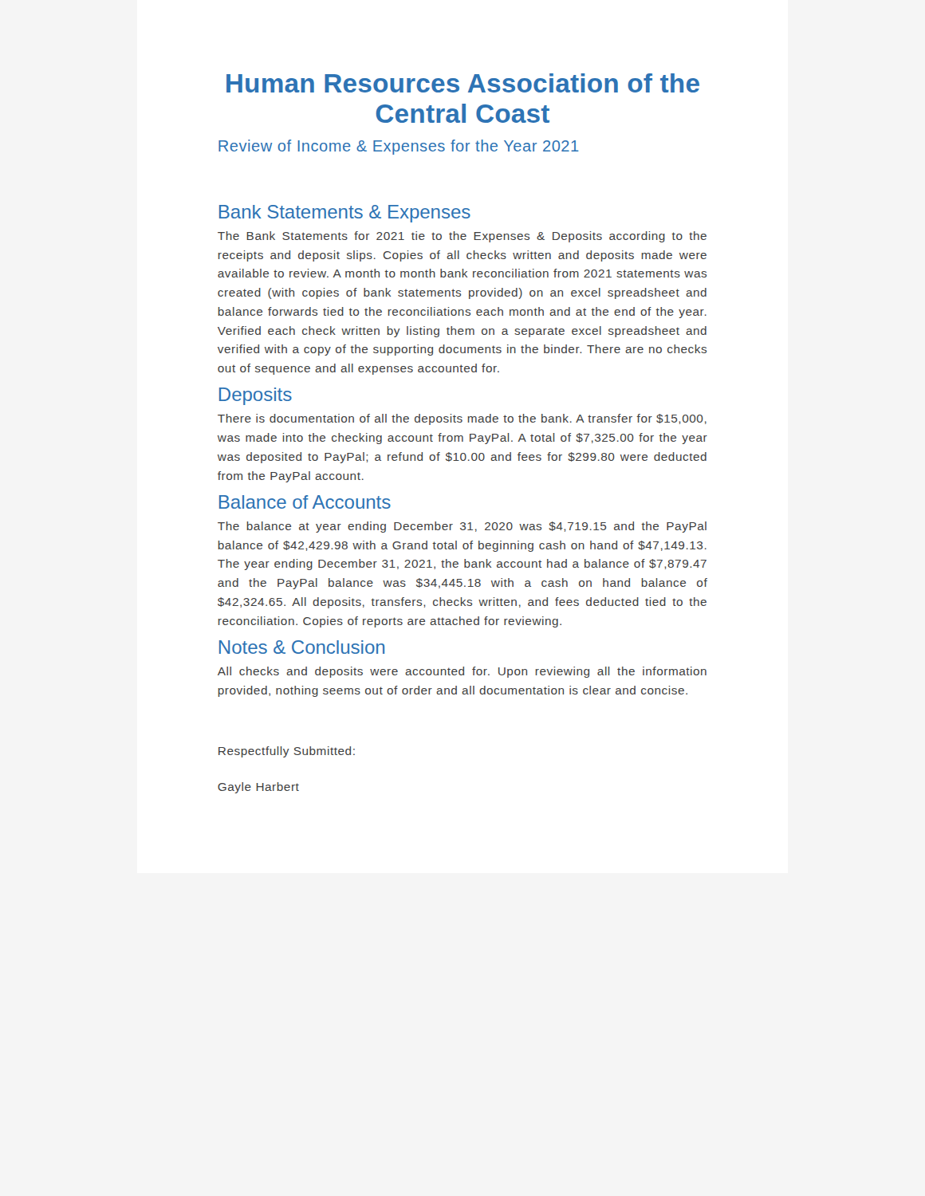Human Resources Association of the Central Coast
Review of Income & Expenses for the Year 2021
Bank Statements & Expenses
The Bank Statements for 2021 tie to the Expenses & Deposits according to the receipts and deposit slips. Copies of all checks written and deposits made were available to review. A month to month bank reconciliation from 2021 statements was created (with copies of bank statements provided) on an excel spreadsheet and balance forwards tied to the reconciliations each month and at the end of the year. Verified each check written by listing them on a separate excel spreadsheet and verified with a copy of the supporting documents in the binder. There are no checks out of sequence and all expenses accounted for.
Deposits
There is documentation of all the deposits made to the bank. A transfer for $15,000, was made into the checking account from PayPal. A total of $7,325.00 for the year was deposited to PayPal; a refund of $10.00 and fees for $299.80 were deducted from the PayPal account.
Balance of Accounts
The balance at year ending December 31, 2020 was $4,719.15 and the PayPal balance of $42,429.98 with a Grand total of beginning cash on hand of $47,149.13. The year ending December 31, 2021, the bank account had a balance of $7,879.47 and the PayPal balance was $34,445.18 with a cash on hand balance of $42,324.65. All deposits, transfers, checks written, and fees deducted tied to the reconciliation. Copies of reports are attached for reviewing.
Notes & Conclusion
All checks and deposits were accounted for. Upon reviewing all the information provided, nothing seems out of order and all documentation is clear and concise.
Respectfully Submitted:
Gayle Harbert